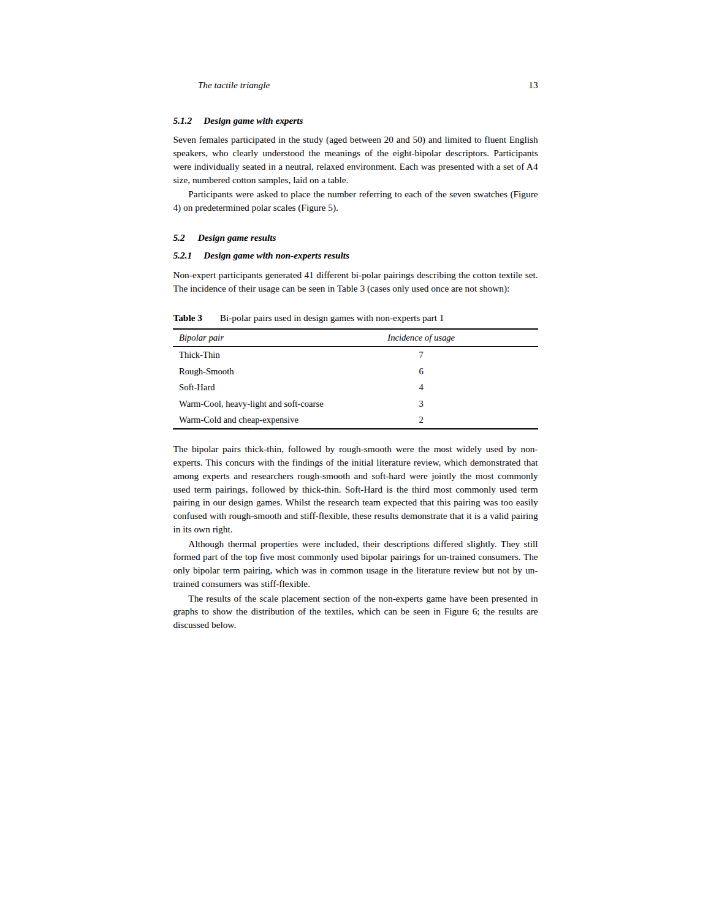The tactile triangle 13
5.1.2 Design game with experts
Seven females participated in the study (aged between 20 and 50) and limited to fluent English speakers, who clearly understood the meanings of the eight-bipolar descriptors. Participants were individually seated in a neutral, relaxed environment. Each was presented with a set of A4 size, numbered cotton samples, laid on a table.
Participants were asked to place the number referring to each of the seven swatches (Figure 4) on predetermined polar scales (Figure 5).
5.2 Design game results
5.2.1 Design game with non-experts results
Non-expert participants generated 41 different bi-polar pairings describing the cotton textile set. The incidence of their usage can be seen in Table 3 (cases only used once are not shown):
Table 3 Bi-polar pairs used in design games with non-experts part 1
| Bipolar pair | Incidence of usage |
| --- | --- |
| Thick-Thin | 7 |
| Rough-Smooth | 6 |
| Soft-Hard | 4 |
| Warm-Cool, heavy-light and soft-coarse | 3 |
| Warm-Cold and cheap-expensive | 2 |
The bipolar pairs thick-thin, followed by rough-smooth were the most widely used by non-experts. This concurs with the findings of the initial literature review, which demonstrated that among experts and researchers rough-smooth and soft-hard were jointly the most commonly used term pairings, followed by thick-thin. Soft-Hard is the third most commonly used term pairing in our design games. Whilst the research team expected that this pairing was too easily confused with rough-smooth and stiff-flexible, these results demonstrate that it is a valid pairing in its own right.
Although thermal properties were included, their descriptions differed slightly. They still formed part of the top five most commonly used bipolar pairings for un-trained consumers. The only bipolar term pairing, which was in common usage in the literature review but not by un-trained consumers was stiff-flexible.
The results of the scale placement section of the non-experts game have been presented in graphs to show the distribution of the textiles, which can be seen in Figure 6; the results are discussed below.